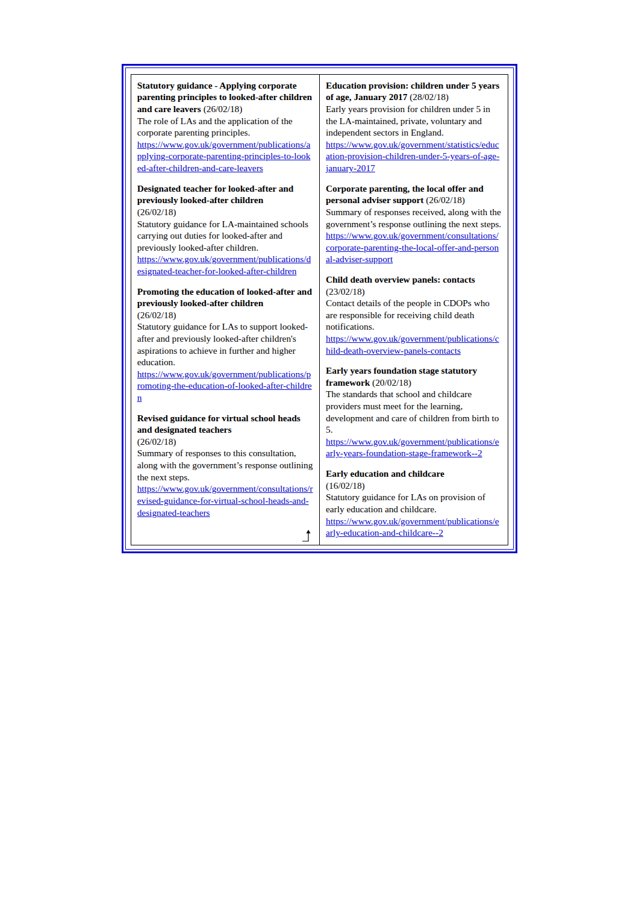| Statutory guidance - Applying corporate parenting principles to looked-after children and care leavers (26/02/18) The role of LAs and the application of the corporate parenting principles. https://www.gov.uk/government/publications/applying-corporate-parenting-principles-to-looked-after-children-and-care-leavers Designated teacher for looked-after and previously looked-after children (26/02/18) Statutory guidance for LA-maintained schools carrying out duties for looked-after and previously looked-after children. https://www.gov.uk/government/publications/designated-teacher-for-looked-after-children Promoting the education of looked-after and previously looked-after children (26/02/18) Statutory guidance for LAs to support looked-after and previously looked-after children's aspirations to achieve in further and higher education. https://www.gov.uk/government/publications/promoting-the-education-of-looked-after-children Revised guidance for virtual school heads and designated teachers (26/02/18) Summary of responses to this consultation, along with the government’s response outlining the next steps. https://www.gov.uk/government/consultations/revised-guidance-for-virtual-school-heads-and-designated-teachers | Education provision: children under 5 years of age, January 2017 (28/02/18) Early years provision for children under 5 in the LA-maintained, private, voluntary and independent sectors in England. https://www.gov.uk/government/statistics/education-provision-children-under-5-years-of-age-january-2017 Corporate parenting, the local offer and personal adviser support (26/02/18) Summary of responses received, along with the government’s response outlining the next steps. https://www.gov.uk/government/consultations/corporate-parenting-the-local-offer-and-personal-adviser-support Child death overview panels: contacts (23/02/18) Contact details of the people in CDOPs who are responsible for receiving child death notifications. https://www.gov.uk/government/publications/child-death-overview-panels-contacts Early years foundation stage statutory framework (20/02/18) The standards that school and childcare providers must meet for the learning, development and care of children from birth to 5. https://www.gov.uk/government/publications/early-years-foundation-stage-framework--2 Early education and childcare (16/02/18) Statutory guidance for LAs on provision of early education and childcare. https://www.gov.uk/government/publications/early-education-and-childcare--2 |